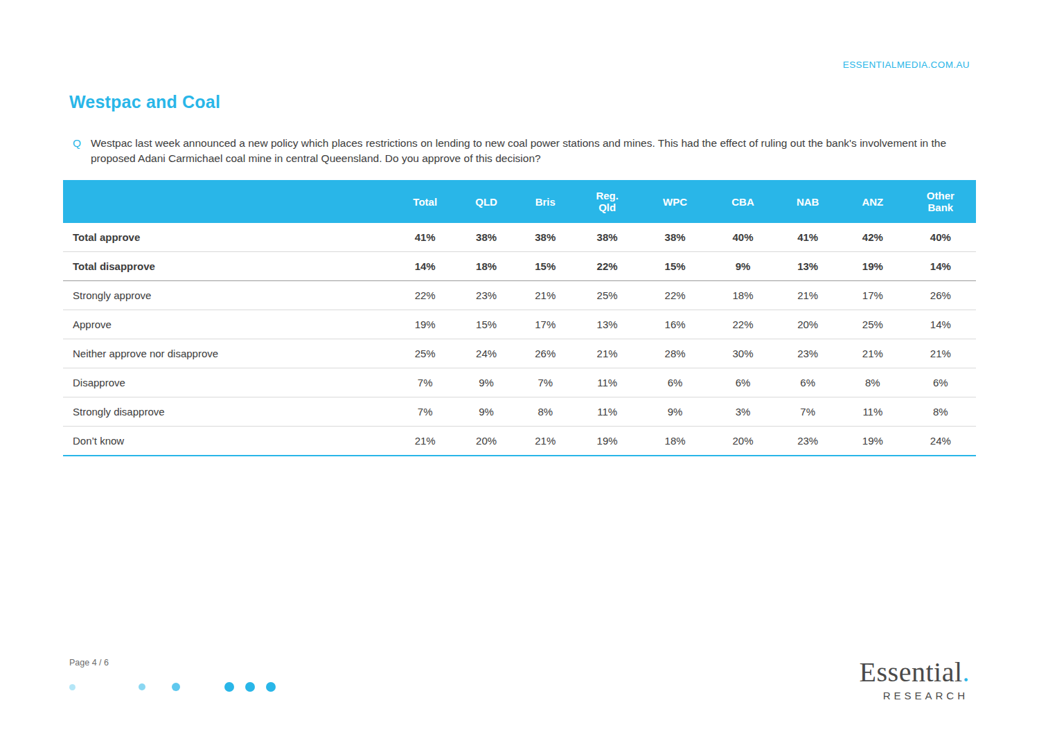ESSENTIALMEDIA.COM.AU
Westpac and Coal
Q Westpac last week announced a new policy which places restrictions on lending to new coal power stations and mines. This had the effect of ruling out the bank's involvement in the proposed Adani Carmichael coal mine in central Queensland. Do you approve of this decision?
| | Total | QLD | Bris | Reg. Qld | WPC | CBA | NAB | ANZ | Other Bank |
| --- | --- | --- | --- | --- | --- | --- | --- | --- | --- |
| Total approve | 41% | 38% | 38% | 38% | 38% | 40% | 41% | 42% | 40% |
| Total disapprove | 14% | 18% | 15% | 22% | 15% | 9% | 13% | 19% | 14% |
| Strongly approve | 22% | 23% | 21% | 25% | 22% | 18% | 21% | 17% | 26% |
| Approve | 19% | 15% | 17% | 13% | 16% | 22% | 20% | 25% | 14% |
| Neither approve nor disapprove | 25% | 24% | 26% | 21% | 28% | 30% | 23% | 21% | 21% |
| Disapprove | 7% | 9% | 7% | 11% | 6% | 6% | 6% | 8% | 6% |
| Strongly disapprove | 7% | 9% | 8% | 11% | 9% | 3% | 7% | 11% | 8% |
| Don’t know | 21% | 20% | 21% | 19% | 18% | 20% | 23% | 19% | 24% |
Page 4 / 6
Essential.
RESEARCH